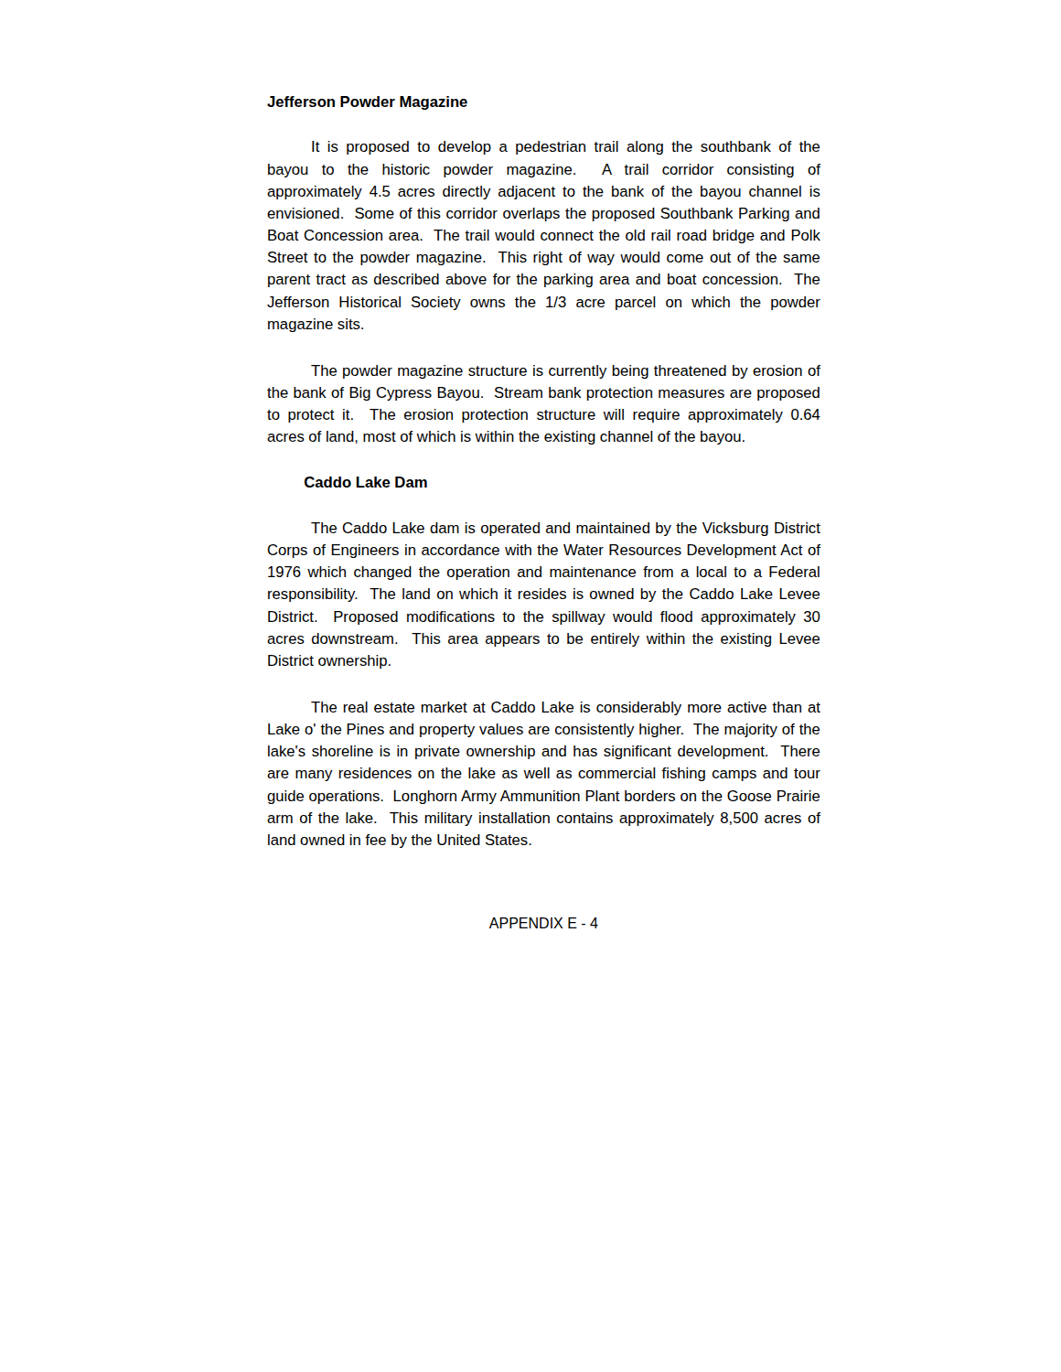Jefferson Powder Magazine
It is proposed to develop a pedestrian trail along the southbank of the bayou to the historic powder magazine. A trail corridor consisting of approximately 4.5 acres directly adjacent to the bank of the bayou channel is envisioned. Some of this corridor overlaps the proposed Southbank Parking and Boat Concession area. The trail would connect the old rail road bridge and Polk Street to the powder magazine. This right of way would come out of the same parent tract as described above for the parking area and boat concession. The Jefferson Historical Society owns the 1/3 acre parcel on which the powder magazine sits.
The powder magazine structure is currently being threatened by erosion of the bank of Big Cypress Bayou. Stream bank protection measures are proposed to protect it. The erosion protection structure will require approximately 0.64 acres of land, most of which is within the existing channel of the bayou.
Caddo Lake Dam
The Caddo Lake dam is operated and maintained by the Vicksburg District Corps of Engineers in accordance with the Water Resources Development Act of 1976 which changed the operation and maintenance from a local to a Federal responsibility. The land on which it resides is owned by the Caddo Lake Levee District. Proposed modifications to the spillway would flood approximately 30 acres downstream. This area appears to be entirely within the existing Levee District ownership.
The real estate market at Caddo Lake is considerably more active than at Lake o' the Pines and property values are consistently higher. The majority of the lake's shoreline is in private ownership and has significant development. There are many residences on the lake as well as commercial fishing camps and tour guide operations. Longhorn Army Ammunition Plant borders on the Goose Prairie arm of the lake. This military installation contains approximately 8,500 acres of land owned in fee by the United States.
APPENDIX E - 4